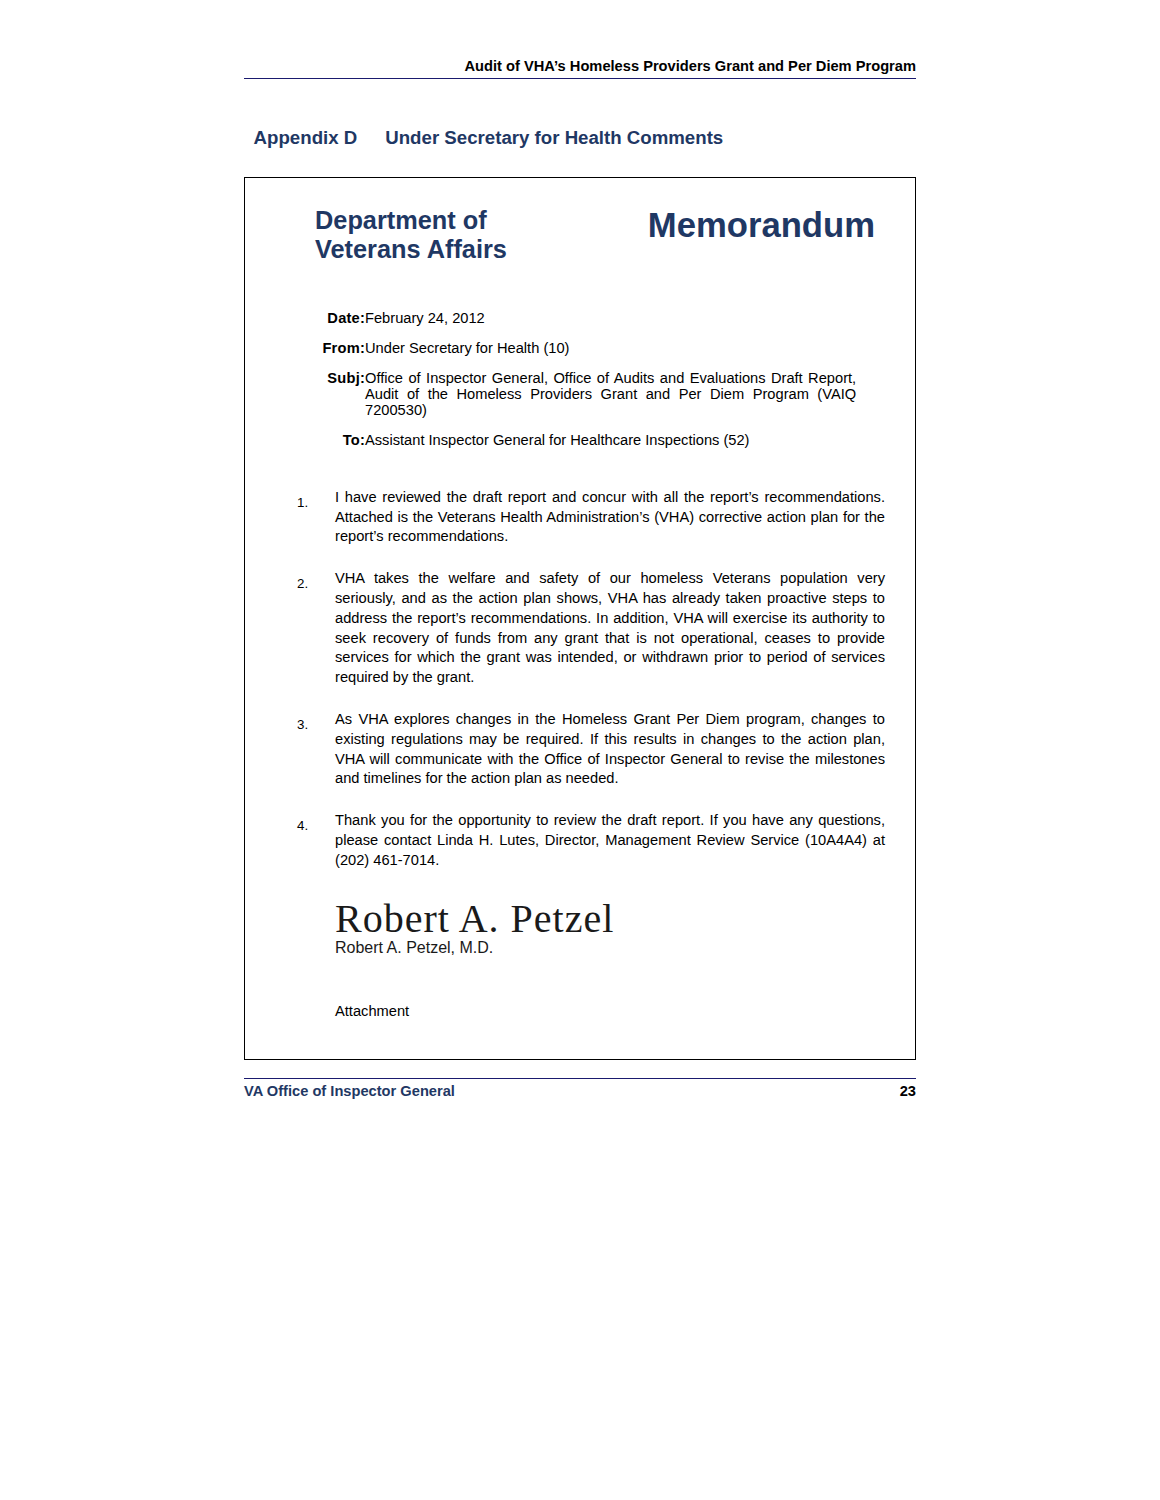Audit of VHA’s Homeless Providers Grant and Per Diem Program
Appendix DUnder Secretary for Health Comments
Department of
Veterans Affairs
Memorandum
| Date: | February 24, 2012 |
| From: | Under Secretary for Health (10) |
| Subj: | Office of Inspector General, Office of Audits and Evaluations Draft Report, Audit of the Homeless Providers Grant and Per Diem Program (VAIQ 7200530) |
| To: | Assistant Inspector General for Healthcare Inspections (52) |
I have reviewed the draft report and concur with all the report’s recommendations. Attached is the Veterans Health Administration’s (VHA) corrective action plan for the report’s recommendations.
VHA takes the welfare and safety of our homeless Veterans population very seriously, and as the action plan shows, VHA has already taken proactive steps to address the report’s recommendations. In addition, VHA will exercise its authority to seek recovery of funds from any grant that is not operational, ceases to provide services for which the grant was intended, or withdrawn prior to period of services required by the grant.
As VHA explores changes in the Homeless Grant Per Diem program, changes to existing regulations may be required. If this results in changes to the action plan, VHA will communicate with the Office of Inspector General to revise the milestones and timelines for the action plan as needed.
Thank you for the opportunity to review the draft report. If you have any questions, please contact Linda H. Lutes, Director, Management Review Service (10A4A4) at (202) 461-7014.
Robert A. Petzel
Robert A. Petzel, M.D.
Attachment
VA Office of Inspector General
23